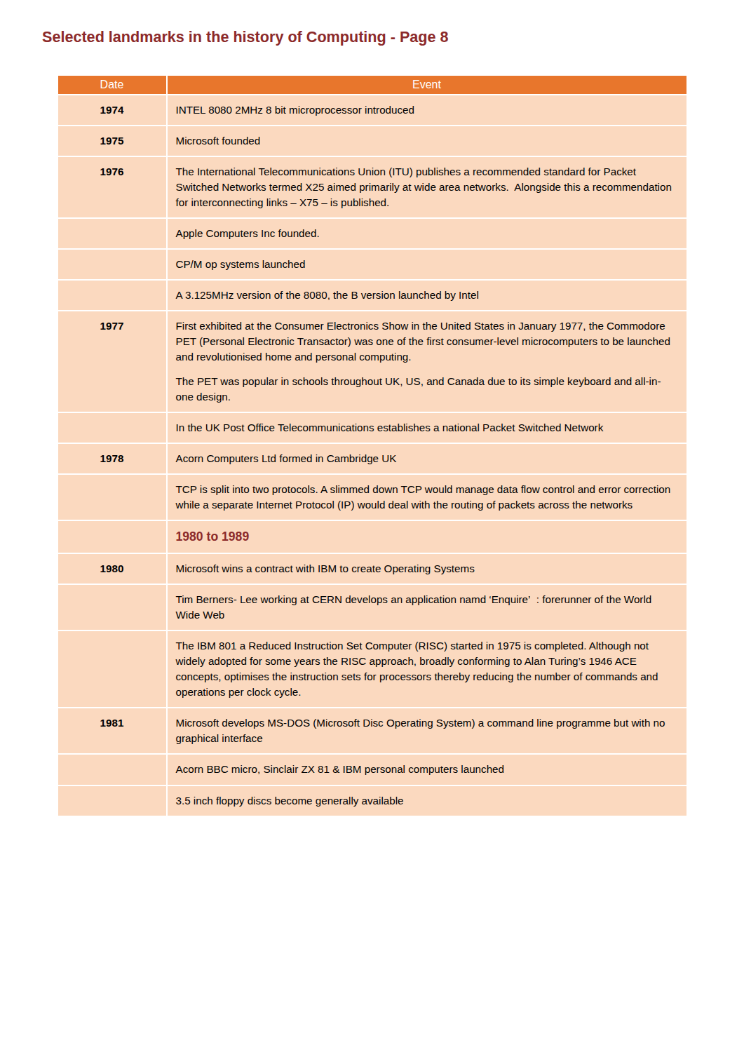Selected landmarks in the history of Computing - Page 8
| Date | Event |
| --- | --- |
| 1974 | INTEL 8080 2MHz 8 bit microprocessor introduced |
| 1975 | Microsoft founded |
| 1976 | The International Telecommunications Union (ITU) publishes a recommended standard for Packet Switched Networks termed X25 aimed primarily at wide area networks. Alongside this a recommendation for interconnecting links – X75 – is published. |
| | Apple Computers Inc founded. |
| | CP/M op systems launched |
| | A 3.125MHz version of the 8080, the B version launched by Intel |
| 1977 | First exhibited at the Consumer Electronics Show in the United States in January 1977, the Commodore PET (Personal Electronic Transactor) was one of the first consumer-level microcomputers to be launched and revolutionised home and personal computing. The PET was popular in schools throughout UK, US, and Canada due to its simple keyboard and all-in-one design. |
| | In the UK Post Office Telecommunications establishes a national Packet Switched Network |
| 1978 | Acorn Computers Ltd formed in Cambridge UK |
| | TCP is split into two protocols. A slimmed down TCP would manage data flow control and error correction while a separate Internet Protocol (IP) would deal with the routing of packets across the networks |
| | 1980 to 1989 |
| 1980 | Microsoft wins a contract with IBM to create Operating Systems |
| | Tim Berners- Lee working at CERN develops an application namd ‘Enquire’ : forerunner of the World Wide Web |
| | The IBM 801 a Reduced Instruction Set Computer (RISC) started in 1975 is completed. Although not widely adopted for some years the RISC approach, broadly conforming to Alan Turing’s 1946 ACE concepts, optimises the instruction sets for processors thereby reducing the number of commands and operations per clock cycle. |
| 1981 | Microsoft develops MS-DOS (Microsoft Disc Operating System) a command line programme but with no graphical interface |
| | Acorn BBC micro, Sinclair ZX 81 & IBM personal computers launched |
| | 3.5 inch floppy discs become generally available |